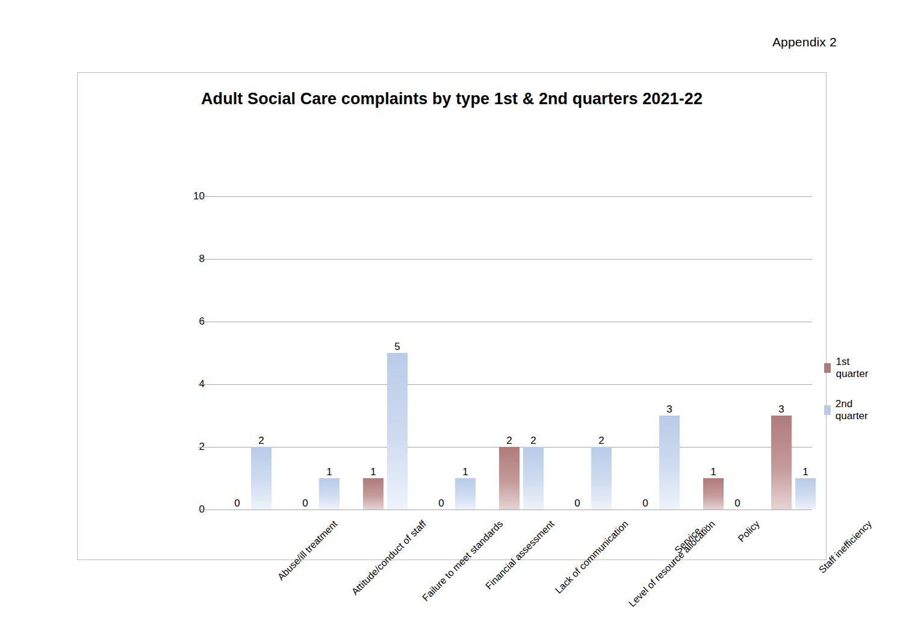Appendix 2
Adult Social Care complaints by type 1st & 2nd quarters 2021-22
10
8
6
4
2
0
Category 1: Abuse/ill treatment (Q1=0, Q2=2)
0
2
0
1
1
5
0
1
2
2
0
2
0
3
1
0
3
1
Abuse/ill treatment
Attitude/conduct of staff
Failure to meet standards
Financial assessment
Lack of communication
Level of resource allocation
Service…
Policy
Staff inefficiency
1st quarter
2nd quarter